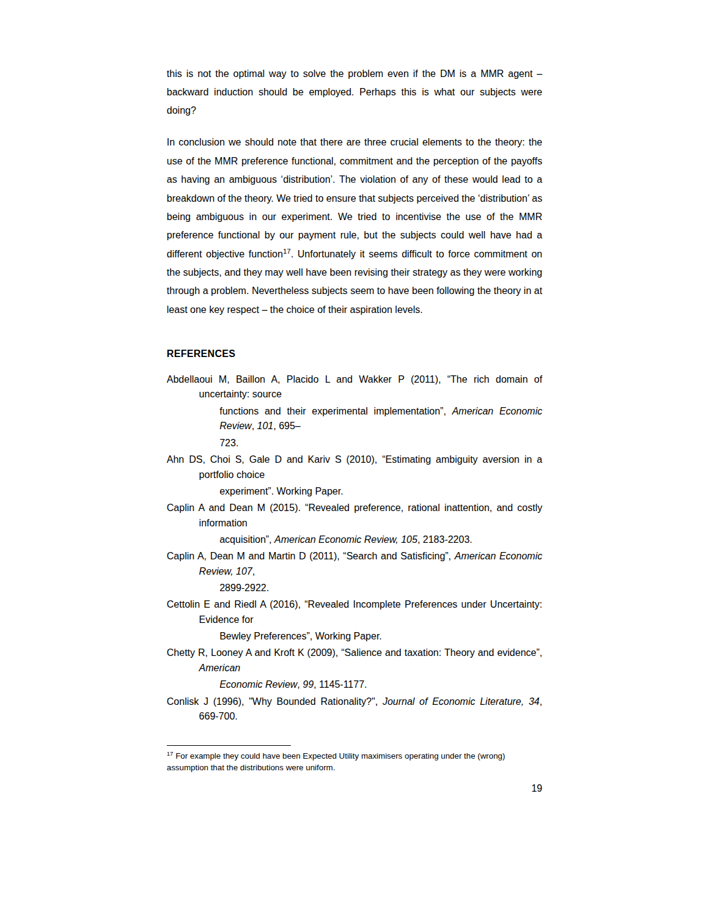this is not the optimal way to solve the problem even if the DM is a MMR agent – backward induction should be employed. Perhaps this is what our subjects were doing?
In conclusion we should note that there are three crucial elements to the theory: the use of the MMR preference functional, commitment and the perception of the payoffs as having an ambiguous ‘distribution’. The violation of any of these would lead to a breakdown of the theory. We tried to ensure that subjects perceived the ‘distribution’ as being ambiguous in our experiment. We tried to incentivise the use of the MMR preference functional by our payment rule, but the subjects could well have had a different objective function17. Unfortunately it seems difficult to force commitment on the subjects, and they may well have been revising their strategy as they were working through a problem. Nevertheless subjects seem to have been following the theory in at least one key respect – the choice of their aspiration levels.
REFERENCES
Abdellaoui M, Baillon A, Placido L and Wakker P (2011), “The rich domain of uncertainty: source
functions and their experimental implementation”, American Economic Review, 101, 695–
723.
Ahn DS, Choi S, Gale D and Kariv S (2010), “Estimating ambiguity aversion in a portfolio choice
experiment”. Working Paper.
Caplin A and Dean M (2015). “Revealed preference, rational inattention, and costly information
acquisition”, American Economic Review, 105, 2183-2203.
Caplin A, Dean M and Martin D (2011), “Search and Satisficing”, American Economic Review, 107,
2899-2922.
Cettolin E and Riedl A (2016), “Revealed Incomplete Preferences under Uncertainty: Evidence for
Bewley Preferences”, Working Paper.
Chetty R, Looney A and Kroft K (2009), “Salience and taxation: Theory and evidence”, American
Economic Review, 99, 1145-1177.
Conlisk J (1996), "Why Bounded Rationality?", Journal of Economic Literature, 34, 669-700.
17 For example they could have been Expected Utility maximisers operating under the (wrong) assumption that the distributions were uniform.
19